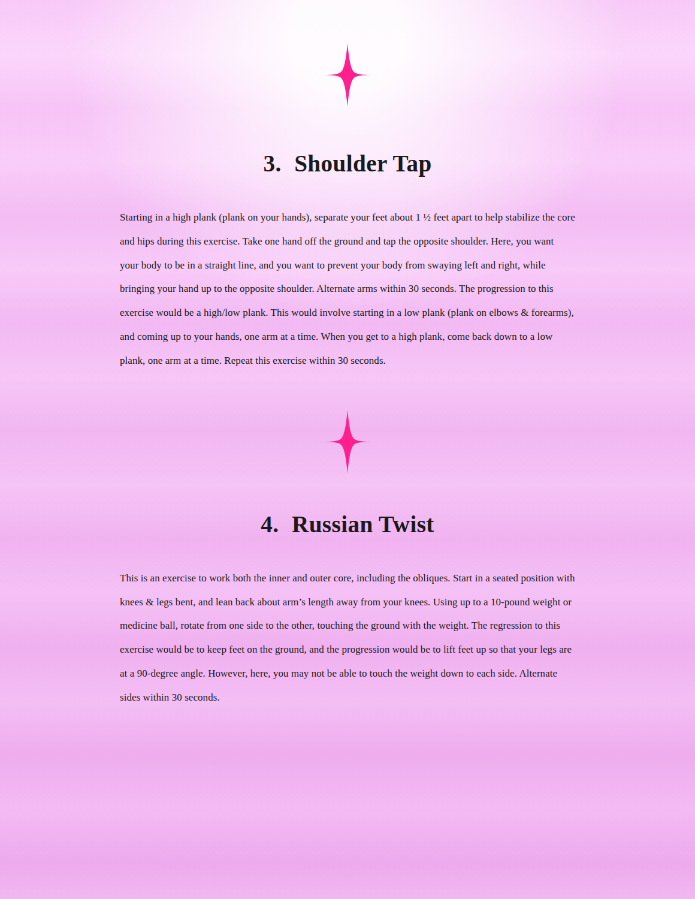3. Shoulder Tap
Starting in a high plank (plank on your hands), separate your feet about 1 ½ feet apart to help stabilize the core and hips during this exercise. Take one hand off the ground and tap the opposite shoulder. Here, you want your body to be in a straight line, and you want to prevent your body from swaying left and right, while bringing your hand up to the opposite shoulder. Alternate arms within 30 seconds. The progression to this exercise would be a high/low plank. This would involve starting in a low plank (plank on elbows & forearms), and coming up to your hands, one arm at a time. When you get to a high plank, come back down to a low plank, one arm at a time. Repeat this exercise within 30 seconds.
4. Russian Twist
This is an exercise to work both the inner and outer core, including the obliques. Start in a seated position with knees & legs bent, and lean back about arm’s length away from your knees. Using up to a 10-pound weight or medicine ball, rotate from one side to the other, touching the ground with the weight. The regression to this exercise would be to keep feet on the ground, and the progression would be to lift feet up so that your legs are at a 90-degree angle. However, here, you may not be able to touch the weight down to each side. Alternate sides within 30 seconds.